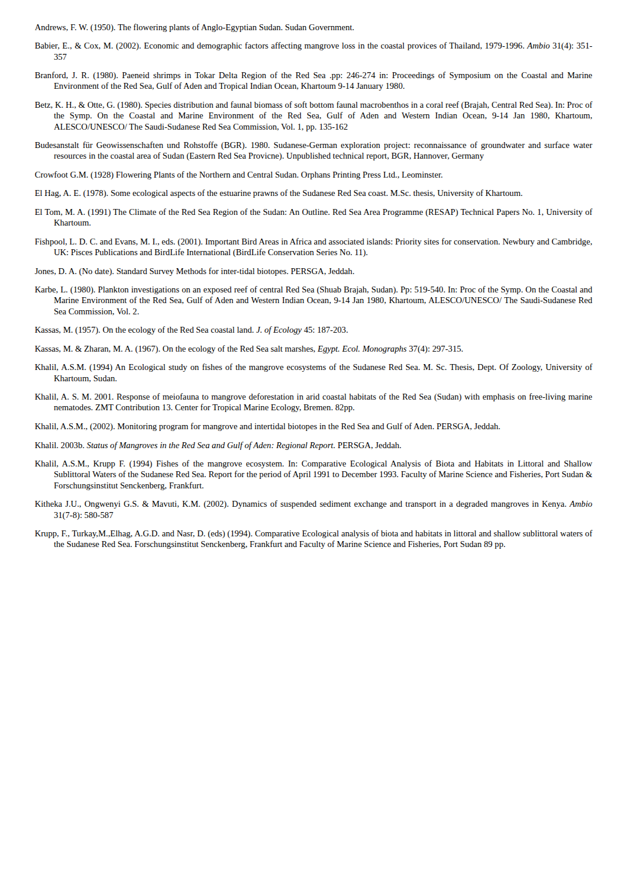Andrews, F. W. (1950). The flowering plants of Anglo-Egyptian Sudan. Sudan Government.
Babier, E., & Cox, M. (2002). Economic and demographic factors affecting mangrove loss in the coastal provices of Thailand, 1979-1996. Ambio 31(4): 351-357
Branford, J. R. (1980). Paeneid shrimps in Tokar Delta Region of the Red Sea .pp: 246-274 in: Proceedings of Symposium on the Coastal and Marine Environment of the Red Sea, Gulf of Aden and Tropical Indian Ocean, Khartoum 9-14 January 1980.
Betz, K. H., & Otte, G. (1980). Species distribution and faunal biomass of soft bottom faunal macrobenthos in a coral reef (Brajah, Central Red Sea). In: Proc of the Symp. On the Coastal and Marine Environment of the Red Sea, Gulf of Aden and Western Indian Ocean, 9-14 Jan 1980, Khartoum, ALESCO/UNESCO/ The Saudi-Sudanese Red Sea Commission, Vol. 1, pp. 135-162
Budesanstalt für Geowissenschaften und Rohstoffe (BGR). 1980. Sudanese-German exploration project: reconnaissance of groundwater and surface water resources in the coastal area of Sudan (Eastern Red Sea Provicne). Unpublished technical report, BGR, Hannover, Germany
Crowfoot G.M. (1928) Flowering Plants of the Northern and Central Sudan. Orphans Printing Press Ltd., Leominster.
El Hag, A. E. (1978). Some ecological aspects of the estuarine prawns of the Sudanese Red Sea coast. M.Sc. thesis, University of Khartoum.
El Tom, M. A. (1991) The Climate of the Red Sea Region of the Sudan: An Outline. Red Sea Area Programme (RESAP) Technical Papers No. 1, University of Khartoum.
Fishpool, L. D. C. and Evans, M. I., eds. (2001). Important Bird Areas in Africa and associated islands: Priority sites for conservation. Newbury and Cambridge, UK: Pisces Publications and BirdLife International (BirdLife Conservation Series No. 11).
Jones, D. A. (No date). Standard Survey Methods for inter-tidal biotopes. PERSGA, Jeddah.
Karbe, L. (1980). Plankton investigations on an exposed reef of central Red Sea (Shuab Brajah, Sudan). Pp: 519-540. In: Proc of the Symp. On the Coastal and Marine Environment of the Red Sea, Gulf of Aden and Western Indian Ocean, 9-14 Jan 1980, Khartoum, ALESCO/UNESCO/ The Saudi-Sudanese Red Sea Commission, Vol. 2.
Kassas, M. (1957). On the ecology of the Red Sea coastal land. J. of Ecology 45: 187-203.
Kassas, M. & Zharan, M. A. (1967). On the ecology of the Red Sea salt marshes, Egypt. Ecol. Monographs 37(4): 297-315.
Khalil, A.S.M. (1994) An Ecological study on fishes of the mangrove ecosystems of the Sudanese Red Sea. M. Sc. Thesis, Dept. Of Zoology, University of Khartoum, Sudan.
Khalil, A. S. M. 2001. Response of meiofauna to mangrove deforestation in arid coastal habitats of the Red Sea (Sudan) with emphasis on free-living marine nematodes. ZMT Contribution 13. Center for Tropical Marine Ecology, Bremen. 82pp.
Khalil, A.S.M., (2002). Monitoring program for mangrove and intertidal biotopes in the Red Sea and Gulf of Aden. PERSGA, Jeddah.
Khalil. 2003b. Status of Mangroves in the Red Sea and Gulf of Aden: Regional Report. PERSGA, Jeddah.
Khalil, A.S.M., Krupp F. (1994) Fishes of the mangrove ecosystem. In: Comparative Ecological Analysis of Biota and Habitats in Littoral and Shallow Sublittoral Waters of the Sudanese Red Sea. Report for the period of April 1991 to December 1993. Faculty of Marine Science and Fisheries, Port Sudan & Forschungsinstitut Senckenberg, Frankfurt.
Kitheka J.U., Ongwenyi G.S. & Mavuti, K.M. (2002). Dynamics of suspended sediment exchange and transport in a degraded mangroves in Kenya. Ambio 31(7-8): 580-587
Krupp, F., Turkay,M.,Elhag, A.G.D. and Nasr, D. (eds) (1994). Comparative Ecological analysis of biota and habitats in littoral and shallow sublittoral waters of the Sudanese Red Sea. Forschungsinstitut Senckenberg, Frankfurt and Faculty of Marine Science and Fisheries, Port Sudan 89 pp.